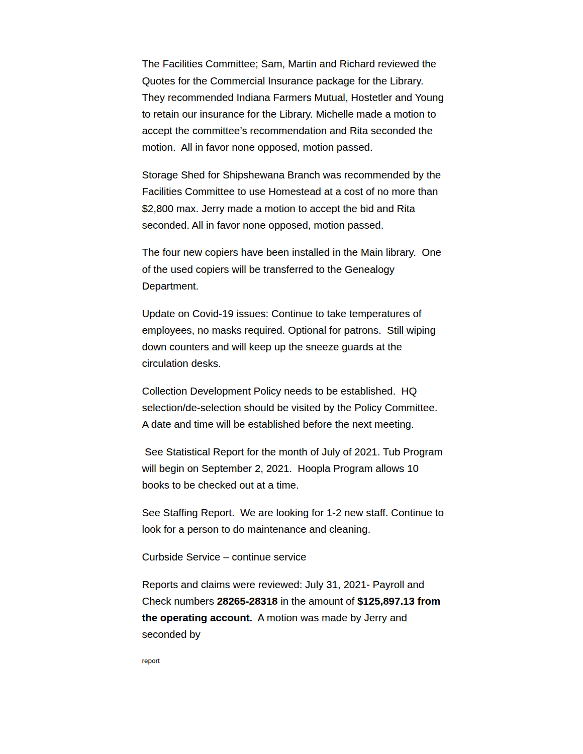The Facilities Committee; Sam, Martin and Richard reviewed the Quotes for the Commercial Insurance package for the Library. They recommended Indiana Farmers Mutual, Hostetler and Young to retain our insurance for the Library. Michelle made a motion to accept the committee’s recommendation and Rita seconded the motion. All in favor none opposed, motion passed.
Storage Shed for Shipshewana Branch was recommended by the Facilities Committee to use Homestead at a cost of no more than $2,800 max. Jerry made a motion to accept the bid and Rita seconded. All in favor none opposed, motion passed.
The four new copiers have been installed in the Main library. One of the used copiers will be transferred to the Genealogy Department.
Update on Covid-19 issues: Continue to take temperatures of employees, no masks required. Optional for patrons. Still wiping down counters and will keep up the sneeze guards at the circulation desks.
Collection Development Policy needs to be established. HQ selection/de-selection should be visited by the Policy Committee. A date and time will be established before the next meeting.
See Statistical Report for the month of July of 2021. Tub Program will begin on September 2, 2021. Hoopla Program allows 10 books to be checked out at a time.
See Staffing Report. We are looking for 1-2 new staff. Continue to look for a person to do maintenance and cleaning.
Curbside Service – continue service
Reports and claims were reviewed: July 31, 2021- Payroll and Check numbers 28265-28318 in the amount of $125,897.13 from the operating account. A motion was made by Jerry and seconded by
report